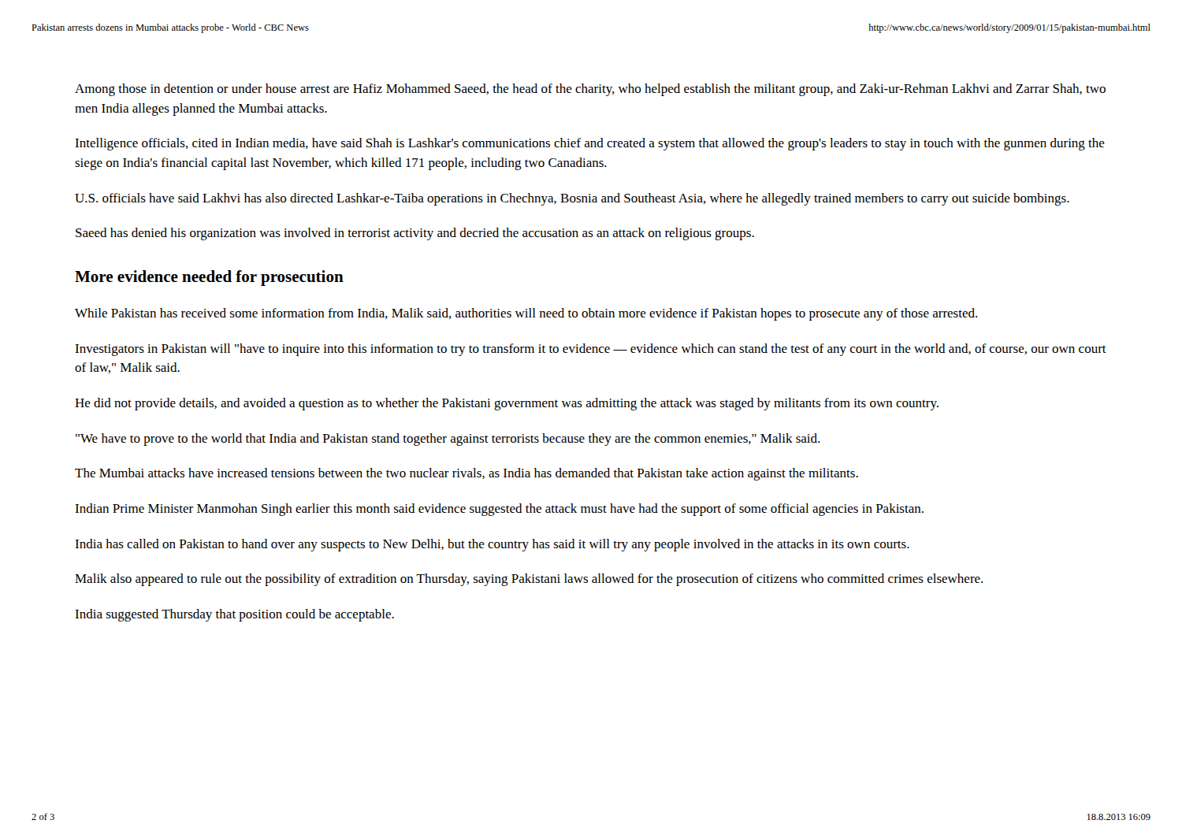Pakistan arrests dozens in Mumbai attacks probe - World - CBC News
http://www.cbc.ca/news/world/story/2009/01/15/pakistan-mumbai.html
Among those in detention or under house arrest are Hafiz Mohammed Saeed, the head of the charity, who helped establish the militant group, and Zaki-ur-Rehman Lakhvi and Zarrar Shah, two men India alleges planned the Mumbai attacks.
Intelligence officials, cited in Indian media, have said Shah is Lashkar's communications chief and created a system that allowed the group's leaders to stay in touch with the gunmen during the siege on India's financial capital last November, which killed 171 people, including two Canadians.
U.S. officials have said Lakhvi has also directed Lashkar-e-Taiba operations in Chechnya, Bosnia and Southeast Asia, where he allegedly trained members to carry out suicide bombings.
Saeed has denied his organization was involved in terrorist activity and decried the accusation as an attack on religious groups.
More evidence needed for prosecution
While Pakistan has received some information from India, Malik said, authorities will need to obtain more evidence if Pakistan hopes to prosecute any of those arrested.
Investigators in Pakistan will "have to inquire into this information to try to transform it to evidence — evidence which can stand the test of any court in the world and, of course, our own court of law," Malik said.
He did not provide details, and avoided a question as to whether the Pakistani government was admitting the attack was staged by militants from its own country.
"We have to prove to the world that India and Pakistan stand together against terrorists because they are the common enemies," Malik said.
The Mumbai attacks have increased tensions between the two nuclear rivals, as India has demanded that Pakistan take action against the militants.
Indian Prime Minister Manmohan Singh earlier this month said evidence suggested the attack must have had the support of some official agencies in Pakistan.
India has called on Pakistan to hand over any suspects to New Delhi, but the country has said it will try any people involved in the attacks in its own courts.
Malik also appeared to rule out the possibility of extradition on Thursday, saying Pakistani laws allowed for the prosecution of citizens who committed crimes elsewhere.
India suggested Thursday that position could be acceptable.
2 of 3
18.8.2013 16:09